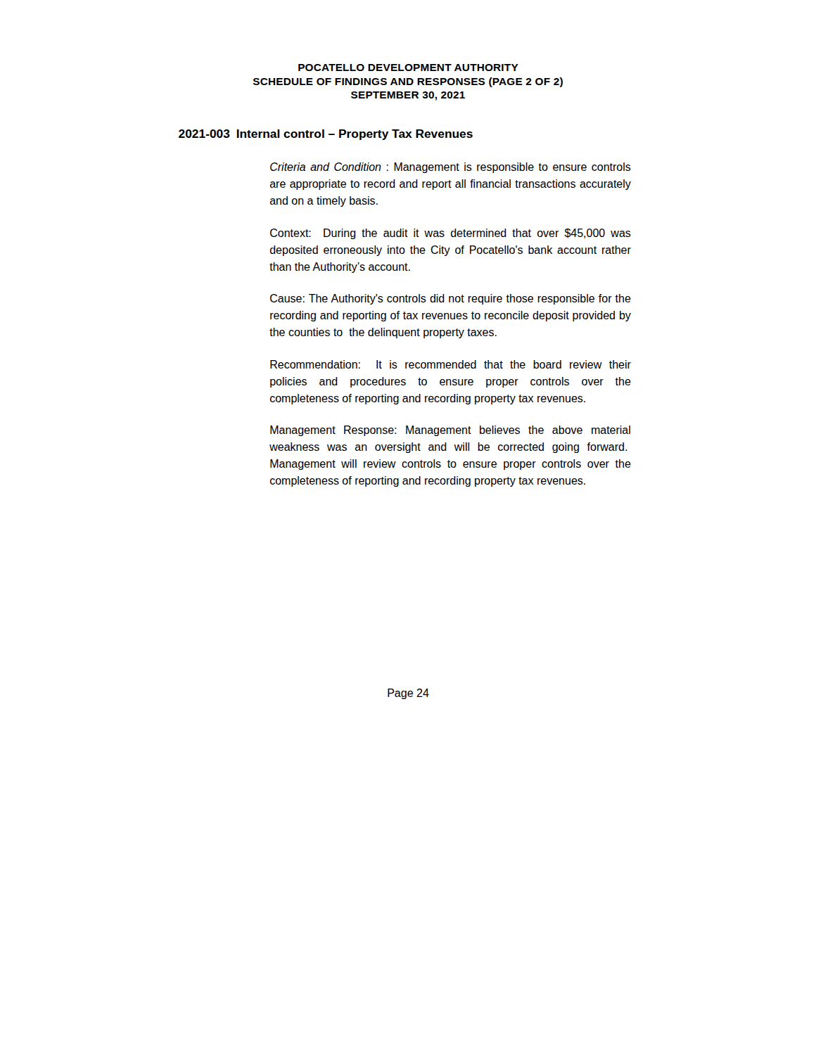POCATELLO DEVELOPMENT AUTHORITY
SCHEDULE OF FINDINGS AND RESPONSES (PAGE 2 OF 2)
SEPTEMBER 30, 2021
2021-003 Internal control – Property Tax Revenues
Criteria and Condition : Management is responsible to ensure controls are appropriate to record and report all financial transactions accurately and on a timely basis.
Context: During the audit it was determined that over $45,000 was deposited erroneously into the City of Pocatello's bank account rather than the Authority’s account.
Cause: The Authority's controls did not require those responsible for the recording and reporting of tax revenues to reconcile deposit provided by the counties to the delinquent property taxes.
Recommendation: It is recommended that the board review their policies and procedures to ensure proper controls over the completeness of reporting and recording property tax revenues.
Management Response: Management believes the above material weakness was an oversight and will be corrected going forward. Management will review controls to ensure proper controls over the completeness of reporting and recording property tax revenues.
Page 24